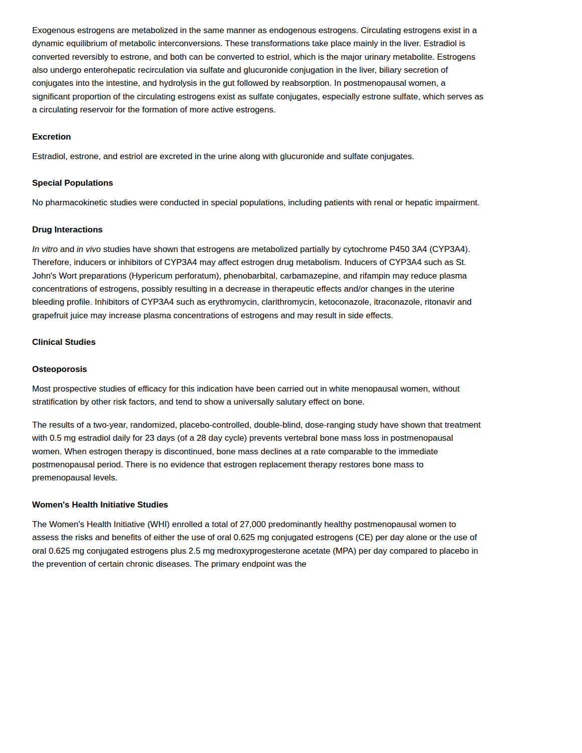Exogenous estrogens are metabolized in the same manner as endogenous estrogens. Circulating estrogens exist in a dynamic equilibrium of metabolic interconversions. These transformations take place mainly in the liver. Estradiol is converted reversibly to estrone, and both can be converted to estriol, which is the major urinary metabolite. Estrogens also undergo enterohepatic recirculation via sulfate and glucuronide conjugation in the liver, biliary secretion of conjugates into the intestine, and hydrolysis in the gut followed by reabsorption. In postmenopausal women, a significant proportion of the circulating estrogens exist as sulfate conjugates, especially estrone sulfate, which serves as a circulating reservoir for the formation of more active estrogens.
Excretion
Estradiol, estrone, and estriol are excreted in the urine along with glucuronide and sulfate conjugates.
Special Populations
No pharmacokinetic studies were conducted in special populations, including patients with renal or hepatic impairment.
Drug Interactions
In vitro and in vivo studies have shown that estrogens are metabolized partially by cytochrome P450 3A4 (CYP3A4). Therefore, inducers or inhibitors of CYP3A4 may affect estrogen drug metabolism. Inducers of CYP3A4 such as St. John's Wort preparations (Hypericum perforatum), phenobarbital, carbamazepine, and rifampin may reduce plasma concentrations of estrogens, possibly resulting in a decrease in therapeutic effects and/or changes in the uterine bleeding profile. Inhibitors of CYP3A4 such as erythromycin, clarithromycin, ketoconazole, itraconazole, ritonavir and grapefruit juice may increase plasma concentrations of estrogens and may result in side effects.
Clinical Studies
Osteoporosis
Most prospective studies of efficacy for this indication have been carried out in white menopausal women, without stratification by other risk factors, and tend to show a universally salutary effect on bone.
The results of a two-year, randomized, placebo-controlled, double-blind, dose-ranging study have shown that treatment with 0.5 mg estradiol daily for 23 days (of a 28 day cycle) prevents vertebral bone mass loss in postmenopausal women. When estrogen therapy is discontinued, bone mass declines at a rate comparable to the immediate postmenopausal period. There is no evidence that estrogen replacement therapy restores bone mass to premenopausal levels.
Women's Health Initiative Studies
The Women's Health Initiative (WHI) enrolled a total of 27,000 predominantly healthy postmenopausal women to assess the risks and benefits of either the use of oral 0.625 mg conjugated estrogens (CE) per day alone or the use of oral 0.625 mg conjugated estrogens plus 2.5 mg medroxyprogesterone acetate (MPA) per day compared to placebo in the prevention of certain chronic diseases. The primary endpoint was the